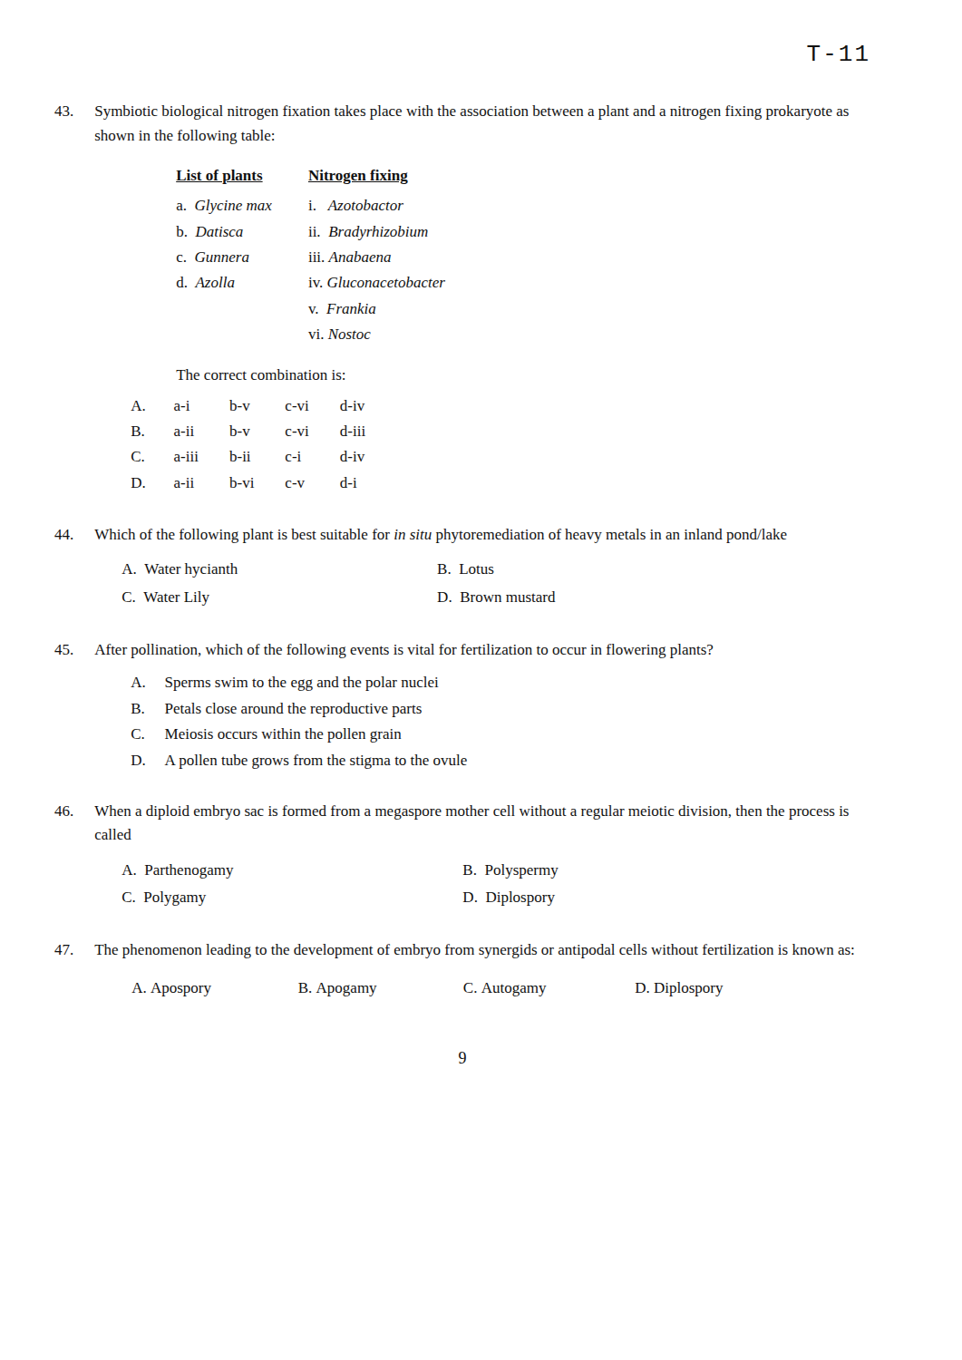T‑11
43. Symbiotic biological nitrogen fixation takes place with the association between a plant and a nitrogen fixing prokaryote as shown in the following table:
| List of plants | Nitrogen fixing |
| --- | --- |
| a. Glycine max | i. Azotobactor |
| b. Datisca | ii. Bradyrhizobium |
| c. Gunnera | iii. Anabaena |
| d. Azolla | iv. Gluconacetobacter |
| | v. Frankia |
| | vi. Nostoc |
The correct combination is:
| A. | a-i | b-v | c-vi | d-iv |
| B. | a-ii | b-v | c-vi | d-iii |
| C. | a-iii | b-ii | c-i | d-iv |
| D. | a-ii | b-vi | c-v | d-i |
44. Which of the following plant is best suitable for in situ phytoremediation of heavy metals in an inland pond/lake
| A. Water hycianth | B. Lotus |
| C. Water Lily | D. Brown mustard |
45. After pollination, which of the following events is vital for fertilization to occur in flowering plants?
A. Sperms swim to the egg and the polar nuclei
B. Petals close around the reproductive parts
C. Meiosis occurs within the pollen grain
D. A pollen tube grows from the stigma to the ovule
46. When a diploid embryo sac is formed from a megaspore mother cell without a regular meiotic division, then the process is called
| A. Parthenogamy | B. Polyspermy |
| C. Polygamy | D. Diplospory |
47. The phenomenon leading to the development of embryo from synergids or antipodal cells without fertilization is known as:
| A. Apospory | B. Apogamy | C. Autogamy | D. Diplospory |
9